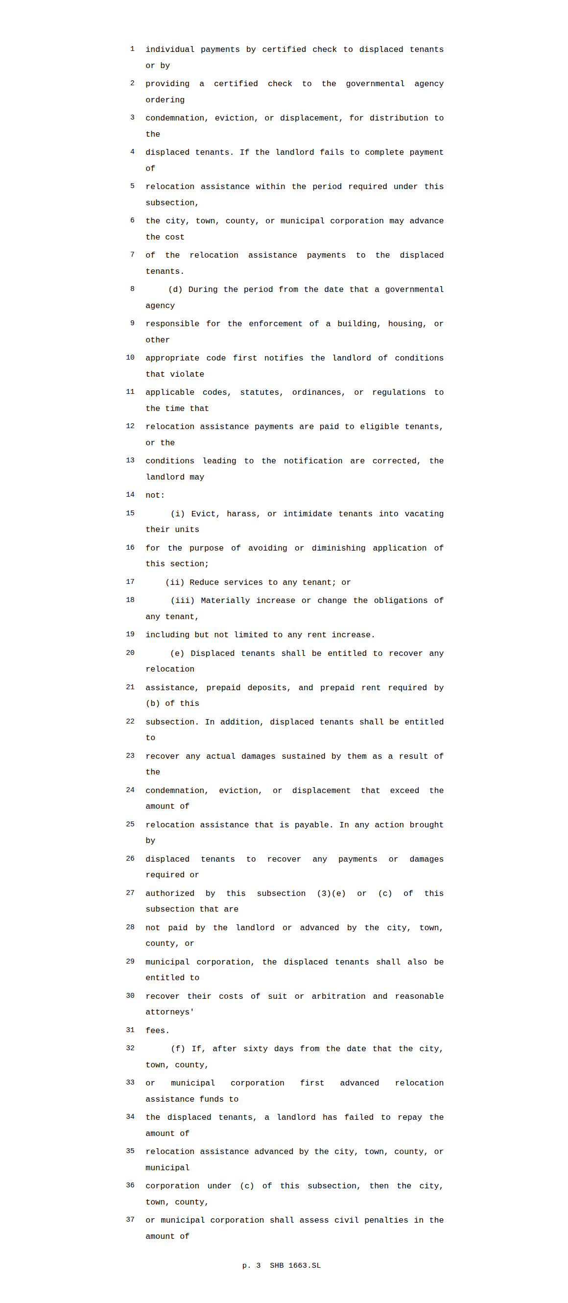individual payments by certified check to displaced tenants or by
providing a certified check to the governmental agency ordering
condemnation, eviction, or displacement, for distribution to the
displaced tenants. If the landlord fails to complete payment of
relocation assistance within the period required under this subsection,
the city, town, county, or municipal corporation may advance the cost
of the relocation assistance payments to the displaced tenants.
(d) During the period from the date that a governmental agency
responsible for the enforcement of a building, housing, or other
appropriate code first notifies the landlord of conditions that violate
applicable codes, statutes, ordinances, or regulations to the time that
relocation assistance payments are paid to eligible tenants, or the
conditions leading to the notification are corrected, the landlord may
not:
(i) Evict, harass, or intimidate tenants into vacating their units
for the purpose of avoiding or diminishing application of this section;
(ii) Reduce services to any tenant; or
(iii) Materially increase or change the obligations of any tenant,
including but not limited to any rent increase.
(e) Displaced tenants shall be entitled to recover any relocation
assistance, prepaid deposits, and prepaid rent required by (b) of this
subsection. In addition, displaced tenants shall be entitled to
recover any actual damages sustained by them as a result of the
condemnation, eviction, or displacement that exceed the amount of
relocation assistance that is payable. In any action brought by
displaced tenants to recover any payments or damages required or
authorized by this subsection (3)(e) or (c) of this subsection that are
not paid by the landlord or advanced by the city, town, county, or
municipal corporation, the displaced tenants shall also be entitled to
recover their costs of suit or arbitration and reasonable attorneys'
fees.
(f) If, after sixty days from the date that the city, town, county,
or municipal corporation first advanced relocation assistance funds to
the displaced tenants, a landlord has failed to repay the amount of
relocation assistance advanced by the city, town, county, or municipal
corporation under (c) of this subsection, then the city, town, county,
or municipal corporation shall assess civil penalties in the amount of
p. 3 SHB 1663.SL